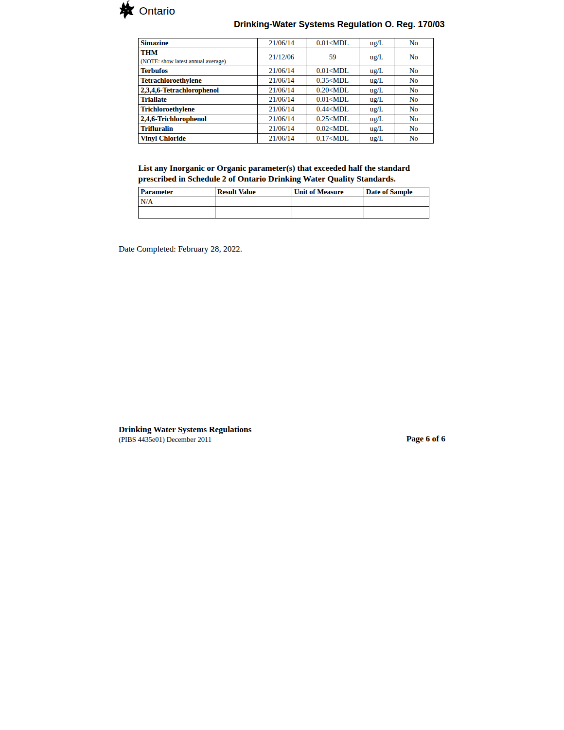Ontario
Drinking-Water Systems Regulation O. Reg. 170/03
| Simazine | 21/06/14 | 0.01<MDL | ug/L | No |
| THM (NOTE: show latest annual average) | 21/12/06 | 59 | ug/L | No |
| Terbufos | 21/06/14 | 0.01<MDL | ug/L | No |
| Tetrachloroethylene | 21/06/14 | 0.35<MDL | ug/L | No |
| 2,3,4,6-Tetrachlorophenol | 21/06/14 | 0.20<MDL | ug/L | No |
| Triallate | 21/06/14 | 0.01<MDL | ug/L | No |
| Trichloroethylene | 21/06/14 | 0.44<MDL | ug/L | No |
| 2,4,6-Trichlorophenol | 21/06/14 | 0.25<MDL | ug/L | No |
| Trifluralin | 21/06/14 | 0.02<MDL | ug/L | No |
| Vinyl Chloride | 21/06/14 | 0.17<MDL | ug/L | No |
List any Inorganic or Organic parameter(s) that exceeded half the standard prescribed in Schedule 2 of Ontario Drinking Water Quality Standards.
| Parameter | Result Value | Unit of Measure | Date of Sample |
| --- | --- | --- | --- |
| N/A | | | |
Date Completed: February 28, 2022.
Drinking Water Systems Regulations (PIBS 4435e01) December 2011
Page 6 of 6